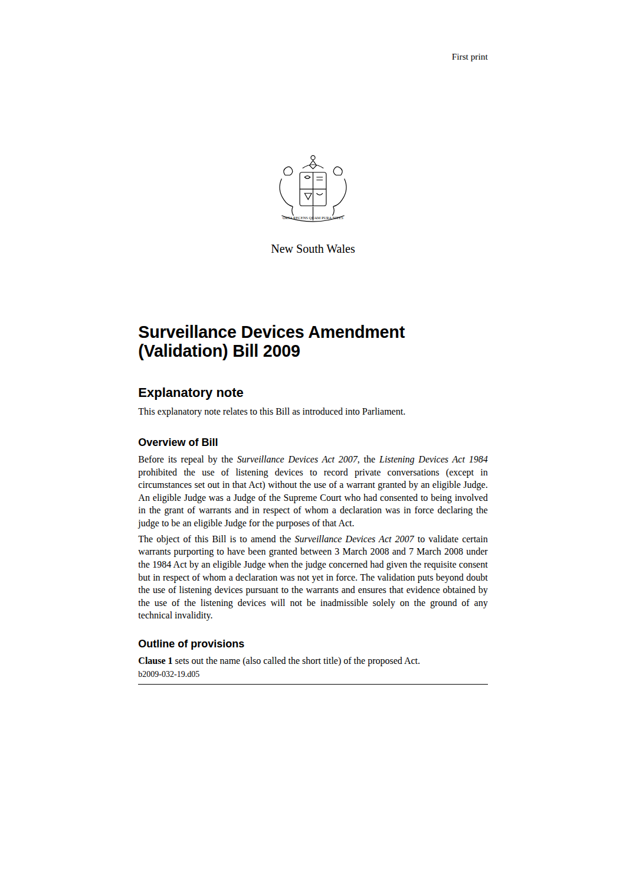First print
New South Wales
Surveillance Devices Amendment (Validation) Bill 2009
Explanatory note
This explanatory note relates to this Bill as introduced into Parliament.
Overview of Bill
Before its repeal by the Surveillance Devices Act 2007, the Listening Devices Act 1984 prohibited the use of listening devices to record private conversations (except in circumstances set out in that Act) without the use of a warrant granted by an eligible Judge. An eligible Judge was a Judge of the Supreme Court who had consented to being involved in the grant of warrants and in respect of whom a declaration was in force declaring the judge to be an eligible Judge for the purposes of that Act.
The object of this Bill is to amend the Surveillance Devices Act 2007 to validate certain warrants purporting to have been granted between 3 March 2008 and 7 March 2008 under the 1984 Act by an eligible Judge when the judge concerned had given the requisite consent but in respect of whom a declaration was not yet in force. The validation puts beyond doubt the use of listening devices pursuant to the warrants and ensures that evidence obtained by the use of the listening devices will not be inadmissible solely on the ground of any technical invalidity.
Outline of provisions
Clause 1 sets out the name (also called the short title) of the proposed Act.
b2009-032-19.d05